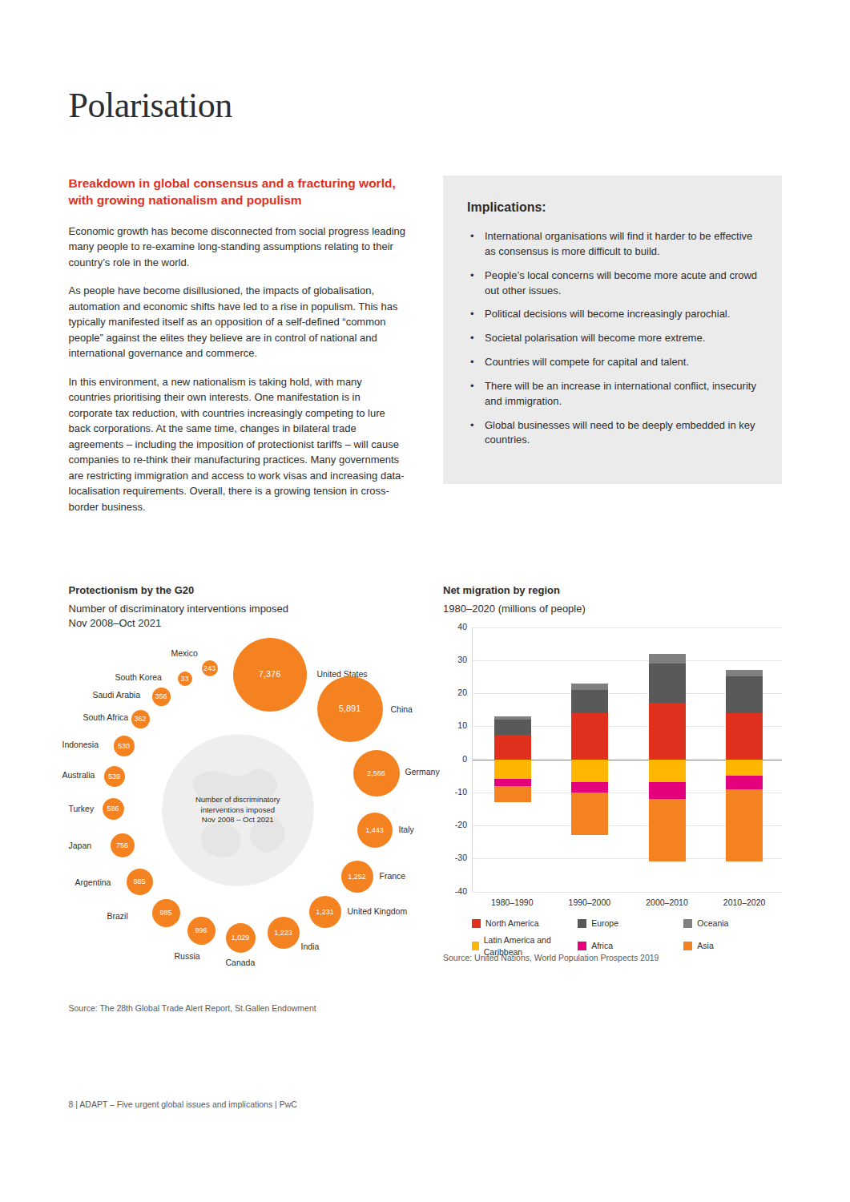Polarisation
Breakdown in global consensus and a fracturing world, with growing nationalism and populism
Economic growth has become disconnected from social progress leading many people to re-examine long-standing assumptions relating to their country’s role in the world.
As people have become disillusioned, the impacts of globalisation, automation and economic shifts have led to a rise in populism. This has typically manifested itself as an opposition of a self-defined “common people” against the elites they believe are in control of national and international governance and commerce.
In this environment, a new nationalism is taking hold, with many countries prioritising their own interests. One manifestation is in corporate tax reduction, with countries increasingly competing to lure back corporations. At the same time, changes in bilateral trade agreements – including the imposition of protectionist tariffs – will cause companies to re-think their manufacturing practices. Many governments are restricting immigration and access to work visas and increasing data-localisation requirements. Overall, there is a growing tension in cross-border business.
Implications:
International organisations will find it harder to be effective as consensus is more difficult to build.
People’s local concerns will become more acute and crowd out other issues.
Political decisions will become increasingly parochial.
Societal polarisation will become more extreme.
Countries will compete for capital and talent.
There will be an increase in international conflict, insecurity and immigration.
Global businesses will need to be deeply embedded in key countries.
Protectionism by the G20
Number of discriminatory interventions imposed
Nov 2008–Oct 2021
Number of discriminatory
interventions imposed
Nov 2008 – Oct 2021
7,376
United States
5,891
China
2,566
Germany
1,443
Italy
1,252
France
1,231
United Kingdom
1,223
India
1,029
Canada
996
Russia
985
Brazil
885
Argentina
756
Japan
586
Turkey
539
Australia
530
Indonesia
362
South Africa
356
Saudi Arabia
33
South Korea
243
Mexico
Source: The 28th Global Trade Alert Report, St.Gallen Endowment
Net migration by region
1980–2020 (millions of people)
40
30
20
10
0
-10
-20
-30
-40
1980–1990 1990–2000 2000–2010 2010–2020
North America
Europe
Oceania
Latin America and Caribbean
Africa
Asia
Source: United Nations, World Population Prospects 2019
8 | ADAPT – Five urgent global issues and implications | PwC